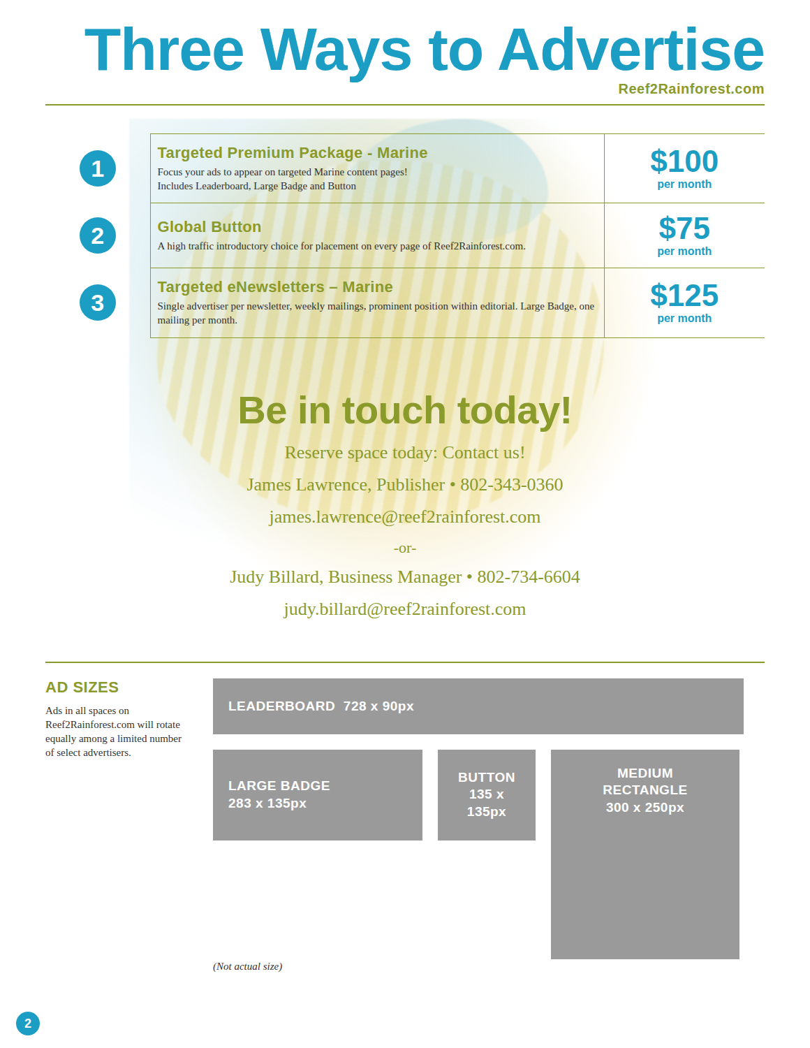Three Ways to Advertise
Reef2Rainforest.com
| 1 | Targeted Premium Package - Marine Focus your ads to appear on targeted Marine content pages! Includes Leaderboard, Large Badge and Button | $100 per month |
| 2 | Global Button A high traffic introductory choice for placement on every page of Reef2Rainforest.com. | $75 per month |
| 3 | Targeted eNewsletters – Marine Single advertiser per newsletter, weekly mailings, prominent position within editorial. Large Badge, one mailing per month. | $125 per month |
Be in touch today!
Reserve space today: Contact us!
James Lawrence, Publisher • 802-343-0360
james.lawrence@reef2rainforest.com
-or-
Judy Billard, Business Manager • 802-734-6604
judy.billard@reef2rainforest.com
AD SIZES
Ads in all spaces on Reef2Rainforest.com will rotate equally among a limited number of select advertisers.
LEADERBOARD 728 x 90px
LARGE BADGE
283 x 135px
BUTTON
135 x
135px
MEDIUM
RECTANGLE
300 x 250px
(Not actual size)
2